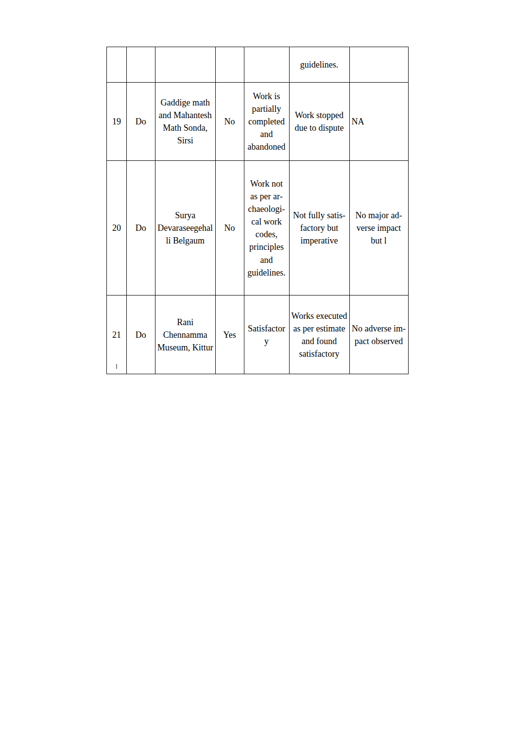| | | | | | guidelines. | |
| 19 | Do | Gaddige math and Mahantesh Math Sonda, Sirsi | No | Work is partially completed and abandoned | Work stopped due to dispute | NA |
| 20 | Do | Surya Devaraseegehalli Belgaum | No | Work not as per archaeological work codes, principles and guidelines. | Not fully satisfactory but imperative | No major adverse impact but l |
| 21 | Do | Rani Chennamma Museum, Kittur | Yes | Satisfactory | Works executed as per estimate and found satisfactory | No adverse impact observed |